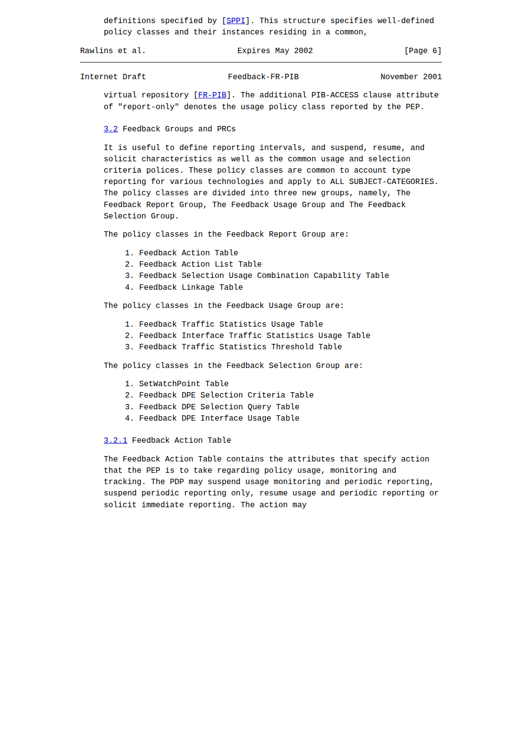definitions specified by [SPPI]. This structure specifies well-defined policy classes and their instances residing in a common,
Rawlins et al. Expires May 2002[Page 6]
Internet Draft Feedback-FR-PIB November 2001
virtual repository [FR-PIB]. The additional PIB-ACCESS clause attribute of "report-only" denotes the usage policy class reported by the PEP.
3.2 Feedback Groups and PRCs
It is useful to define reporting intervals, and suspend, resume, and solicit characteristics as well as the common usage and selection criteria polices. These policy classes are common to account type reporting for various technologies and apply to ALL SUBJECT-CATEGORIES. The policy classes are divided into three new groups, namely, The Feedback Report Group, The Feedback Usage Group and The Feedback Selection Group.
The policy classes in the Feedback Report Group are:
Feedback Action Table
Feedback Action List Table
Feedback Selection Usage Combination Capability Table
Feedback Linkage Table
The policy classes in the Feedback Usage Group are:
Feedback Traffic Statistics Usage Table
Feedback Interface Traffic Statistics Usage Table
Feedback Traffic Statistics Threshold Table
The policy classes in the Feedback Selection Group are:
SetWatchPoint Table
Feedback DPE Selection Criteria Table
Feedback DPE Selection Query Table
Feedback DPE Interface Usage Table
3.2.1 Feedback Action Table
The Feedback Action Table contains the attributes that specify action that the PEP is to take regarding policy usage, monitoring and tracking. The PDP may suspend usage monitoring and periodic reporting, suspend periodic reporting only, resume usage and periodic reporting or solicit immediate reporting. The action may